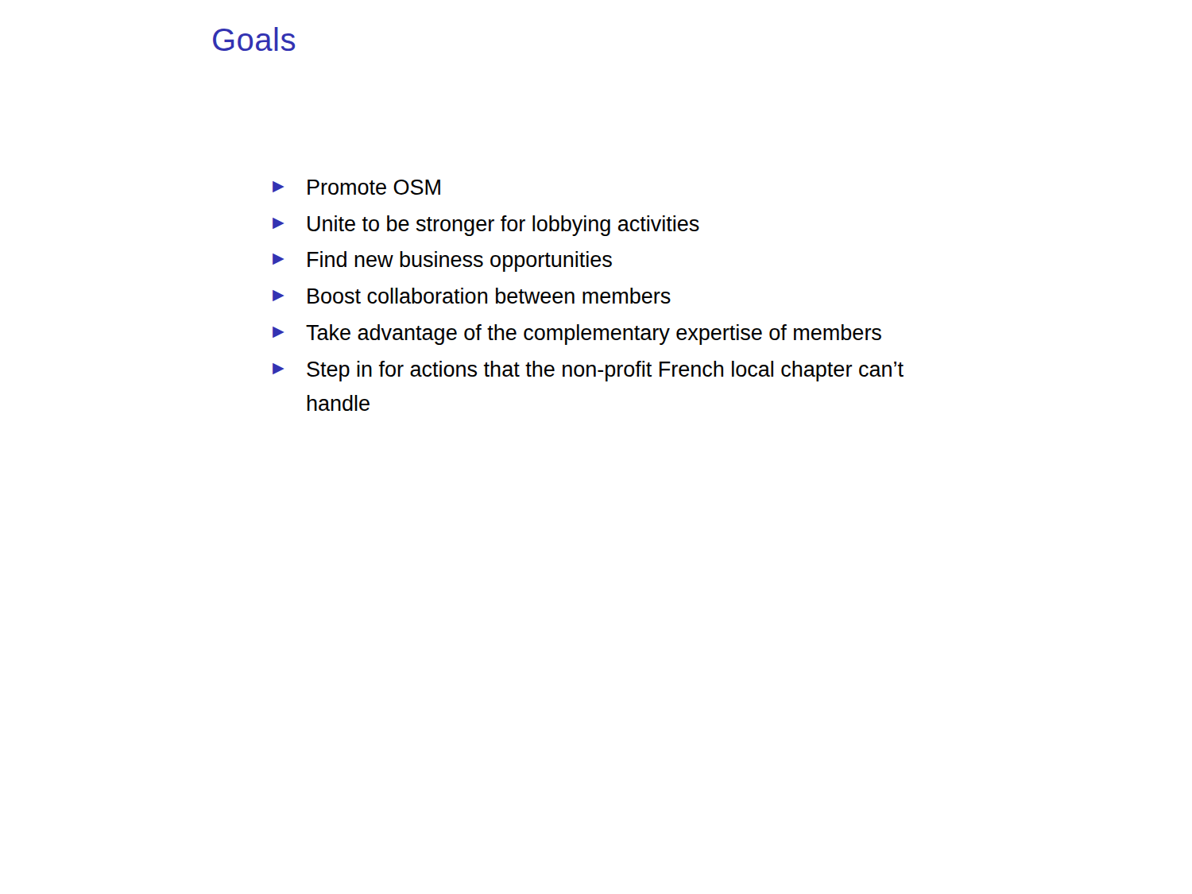Goals
Promote OSM
Unite to be stronger for lobbying activities
Find new business opportunities
Boost collaboration between members
Take advantage of the complementary expertise of members
Step in for actions that the non-profit French local chapter can’t handle